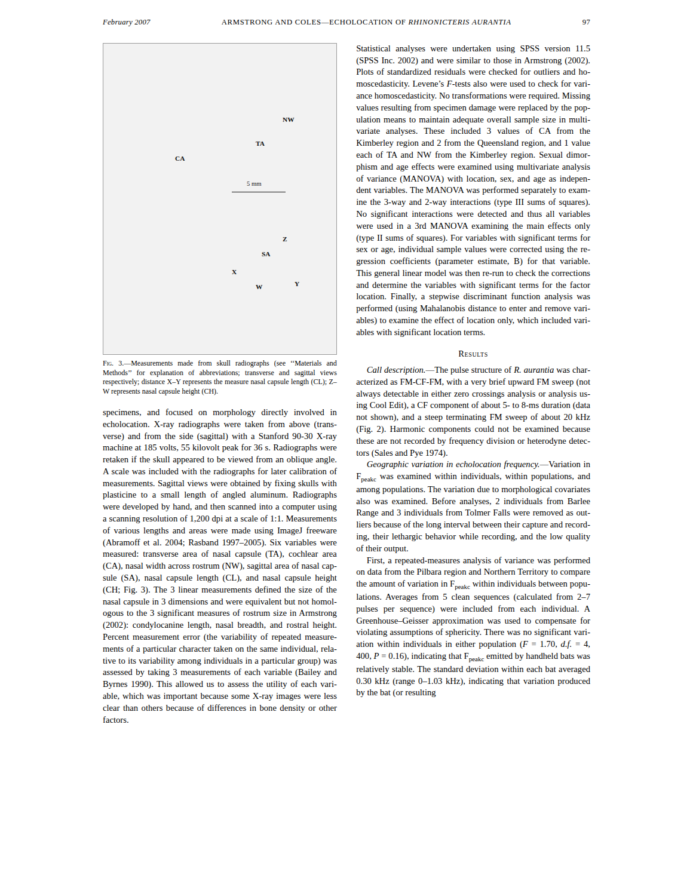February 2007 Armstrong and Coles—Echolocation of Rhinonicteris aurantia 97
NW TA CA 5 mm Z SA X W Y
Fig. 3.—Measurements made from skull radiographs (see ‘‘Materials and Methods’’ for explanation of abbreviations; transverse and sagittal views respectively; distance X–Y represents the measure nasal capsule length (CL); Z–W represents nasal capsule height (CH).
specimens, and focused on morphology directly involved in echolocation. X-ray radiographs were taken from above (transverse) and from the side (sagittal) with a Stanford 90-30 X-ray machine at 185 volts, 55 kilovolt peak for 36 s. Radiographs were retaken if the skull appeared to be viewed from an oblique angle. A scale was included with the radiographs for later calibration of measurements. Sagittal views were obtained by fixing skulls with plasticine to a small length of angled aluminum. Radiographs were developed by hand, and then scanned into a computer using a scanning resolution of 1,200 dpi at a scale of 1:1. Measurements of various lengths and areas were made using ImageJ freeware (Abramoff et al. 2004; Rasband 1997–2005). Six variables were measured: transverse area of nasal capsule (TA), cochlear area (CA), nasal width across rostrum (NW), sagittal area of nasal capsule (SA), nasal capsule length (CL), and nasal capsule height (CH; Fig. 3). The 3 linear measurements defined the size of the nasal capsule in 3 dimensions and were equivalent but not homologous to the 3 significant measures of rostrum size in Armstrong (2002): condylocanine length, nasal breadth, and rostral height. Percent measurement error (the variability of repeated measurements of a particular character taken on the same individual, relative to its variability among individuals in a particular group) was assessed by taking 3 measurements of each variable (Bailey and Byrnes 1990). This allowed us to assess the utility of each variable, which was important because some X-ray images were less clear than others because of differences in bone density or other factors.
Statistical analyses were undertaken using SPSS version 11.5 (SPSS Inc. 2002) and were similar to those in Armstrong (2002). Plots of standardized residuals were checked for outliers and homoscedasticity. Levene’s F-tests also were used to check for variance homoscedasticity. No transformations were required. Missing values resulting from specimen damage were replaced by the population means to maintain adequate overall sample size in multivariate analyses. These included 3 values of CA from the Kimberley region and 2 from the Queensland region, and 1 value each of TA and NW from the Kimberley region. Sexual dimorphism and age effects were examined using multivariate analysis of variance (MANOVA) with location, sex, and age as independent variables. The MANOVA was performed separately to examine the 3-way and 2-way interactions (type III sums of squares). No significant interactions were detected and thus all variables were used in a 3rd MANOVA examining the main effects only (type II sums of squares). For variables with significant terms for sex or age, individual sample values were corrected using the regression coefficients (parameter estimate, B) for that variable. This general linear model was then re-run to check the corrections and determine the variables with significant terms for the factor location. Finally, a stepwise discriminant function analysis was performed (using Mahalanobis distance to enter and remove variables) to examine the effect of location only, which included variables with significant location terms.
Results
Call description.—The pulse structure of R. aurantia was characterized as FM-CF-FM, with a very brief upward FM sweep (not always detectable in either zero crossings analysis or analysis using Cool Edit), a CF component of about 5- to 8-ms duration (data not shown), and a steep terminating FM sweep of about 20 kHz (Fig. 2). Harmonic components could not be examined because these are not recorded by frequency division or heterodyne detectors (Sales and Pye 1974).
Geographic variation in echolocation frequency.—Variation in Fpeakc was examined within individuals, within populations, and among populations. The variation due to morphological covariates also was examined. Before analyses, 2 individuals from Barlee Range and 3 individuals from Tolmer Falls were removed as outliers because of the long interval between their capture and recording, their lethargic behavior while recording, and the low quality of their output.
First, a repeated-measures analysis of variance was performed on data from the Pilbara region and Northern Territory to compare the amount of variation in Fpeakc within individuals between populations. Averages from 5 clean sequences (calculated from 2–7 pulses per sequence) were included from each individual. A Greenhouse–Geisser approximation was used to compensate for violating assumptions of sphericity. There was no significant variation within individuals in either population (F = 1.70, d.f. = 4, 400, P = 0.16), indicating that Fpeakc emitted by handheld bats was relatively stable. The standard deviation within each bat averaged 0.30 kHz (range 0–1.03 kHz), indicating that variation produced by the bat (or resulting